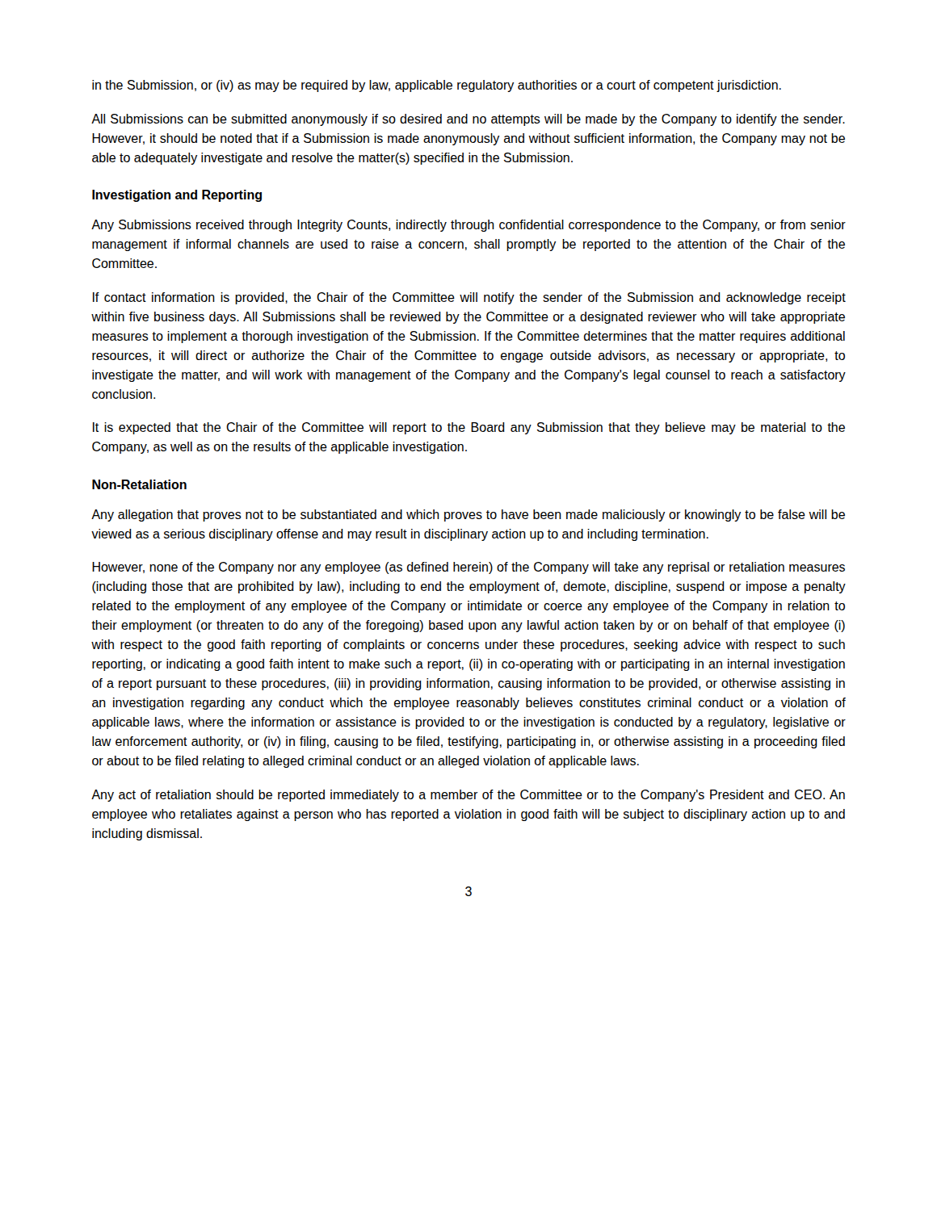in the Submission, or (iv) as may be required by law, applicable regulatory authorities or a court of competent jurisdiction.
All Submissions can be submitted anonymously if so desired and no attempts will be made by the Company to identify the sender. However, it should be noted that if a Submission is made anonymously and without sufficient information, the Company may not be able to adequately investigate and resolve the matter(s) specified in the Submission.
Investigation and Reporting
Any Submissions received through Integrity Counts, indirectly through confidential correspondence to the Company, or from senior management if informal channels are used to raise a concern, shall promptly be reported to the attention of the Chair of the Committee.
If contact information is provided, the Chair of the Committee will notify the sender of the Submission and acknowledge receipt within five business days. All Submissions shall be reviewed by the Committee or a designated reviewer who will take appropriate measures to implement a thorough investigation of the Submission. If the Committee determines that the matter requires additional resources, it will direct or authorize the Chair of the Committee to engage outside advisors, as necessary or appropriate, to investigate the matter, and will work with management of the Company and the Company's legal counsel to reach a satisfactory conclusion.
It is expected that the Chair of the Committee will report to the Board any Submission that they believe may be material to the Company, as well as on the results of the applicable investigation.
Non-Retaliation
Any allegation that proves not to be substantiated and which proves to have been made maliciously or knowingly to be false will be viewed as a serious disciplinary offense and may result in disciplinary action up to and including termination.
However, none of the Company nor any employee (as defined herein) of the Company will take any reprisal or retaliation measures (including those that are prohibited by law), including to end the employment of, demote, discipline, suspend or impose a penalty related to the employment of any employee of the Company or intimidate or coerce any employee of the Company in relation to their employment (or threaten to do any of the foregoing) based upon any lawful action taken by or on behalf of that employee (i) with respect to the good faith reporting of complaints or concerns under these procedures, seeking advice with respect to such reporting, or indicating a good faith intent to make such a report, (ii) in co-operating with or participating in an internal investigation of a report pursuant to these procedures, (iii) in providing information, causing information to be provided, or otherwise assisting in an investigation regarding any conduct which the employee reasonably believes constitutes criminal conduct or a violation of applicable laws, where the information or assistance is provided to or the investigation is conducted by a regulatory, legislative or law enforcement authority, or (iv) in filing, causing to be filed, testifying, participating in, or otherwise assisting in a proceeding filed or about to be filed relating to alleged criminal conduct or an alleged violation of applicable laws.
Any act of retaliation should be reported immediately to a member of the Committee or to the Company's President and CEO. An employee who retaliates against a person who has reported a violation in good faith will be subject to disciplinary action up to and including dismissal.
3